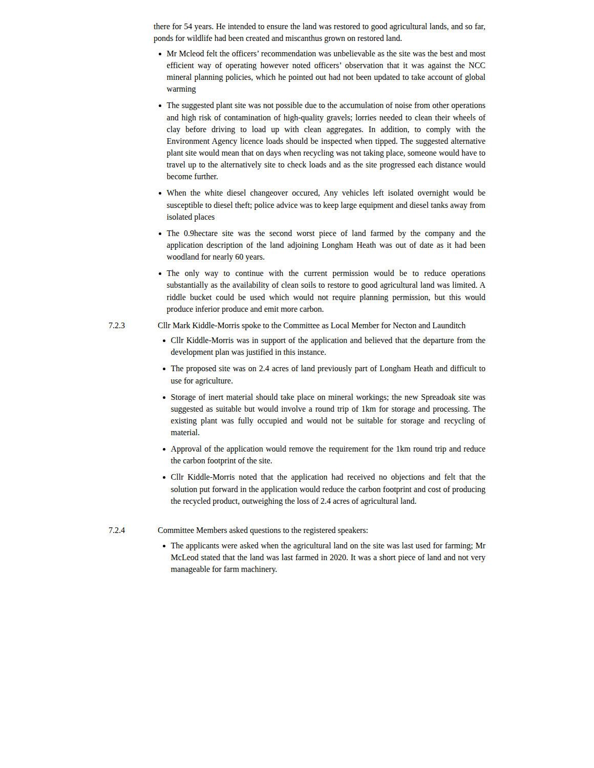there for 54 years. He intended to ensure the land was restored to good agricultural lands, and so far, ponds for wildlife had been created and miscanthus grown on restored land.
Mr Mcleod felt the officers’ recommendation was unbelievable as the site was the best and most efficient way of operating however noted officers’ observation that it was against the NCC mineral planning policies, which he pointed out had not been updated to take account of global warming
The suggested plant site was not possible due to the accumulation of noise from other operations and high risk of contamination of high-quality gravels; lorries needed to clean their wheels of clay before driving to load up with clean aggregates. In addition, to comply with the Environment Agency licence loads should be inspected when tipped. The suggested alternative plant site would mean that on days when recycling was not taking place, someone would have to travel up to the alternatively site to check loads and as the site progressed each distance would become further.
When the white diesel changeover occured, Any vehicles left isolated overnight would be susceptible to diesel theft; police advice was to keep large equipment and diesel tanks away from isolated places
The 0.9hectare site was the second worst piece of land farmed by the company and the application description of the land adjoining Longham Heath was out of date as it had been woodland for nearly 60 years.
The only way to continue with the current permission would be to reduce operations substantially as the availability of clean soils to restore to good agricultural land was limited. A riddle bucket could be used which would not require planning permission, but this would produce inferior produce and emit more carbon.
7.2.3
Cllr Mark Kiddle-Morris spoke to the Committee as Local Member for Necton and Launditch
Cllr Kiddle-Morris was in support of the application and believed that the departure from the development plan was justified in this instance.
The proposed site was on 2.4 acres of land previously part of Longham Heath and difficult to use for agriculture.
Storage of inert material should take place on mineral workings; the new Spreadoak site was suggested as suitable but would involve a round trip of 1km for storage and processing. The existing plant was fully occupied and would not be suitable for storage and recycling of material.
Approval of the application would remove the requirement for the 1km round trip and reduce the carbon footprint of the site.
Cllr Kiddle-Morris noted that the application had received no objections and felt that the solution put forward in the application would reduce the carbon footprint and cost of producing the recycled product, outweighing the loss of 2.4 acres of agricultural land.
7.2.4
Committee Members asked questions to the registered speakers:
The applicants were asked when the agricultural land on the site was last used for farming; Mr McLeod stated that the land was last farmed in 2020. It was a short piece of land and not very manageable for farm machinery.